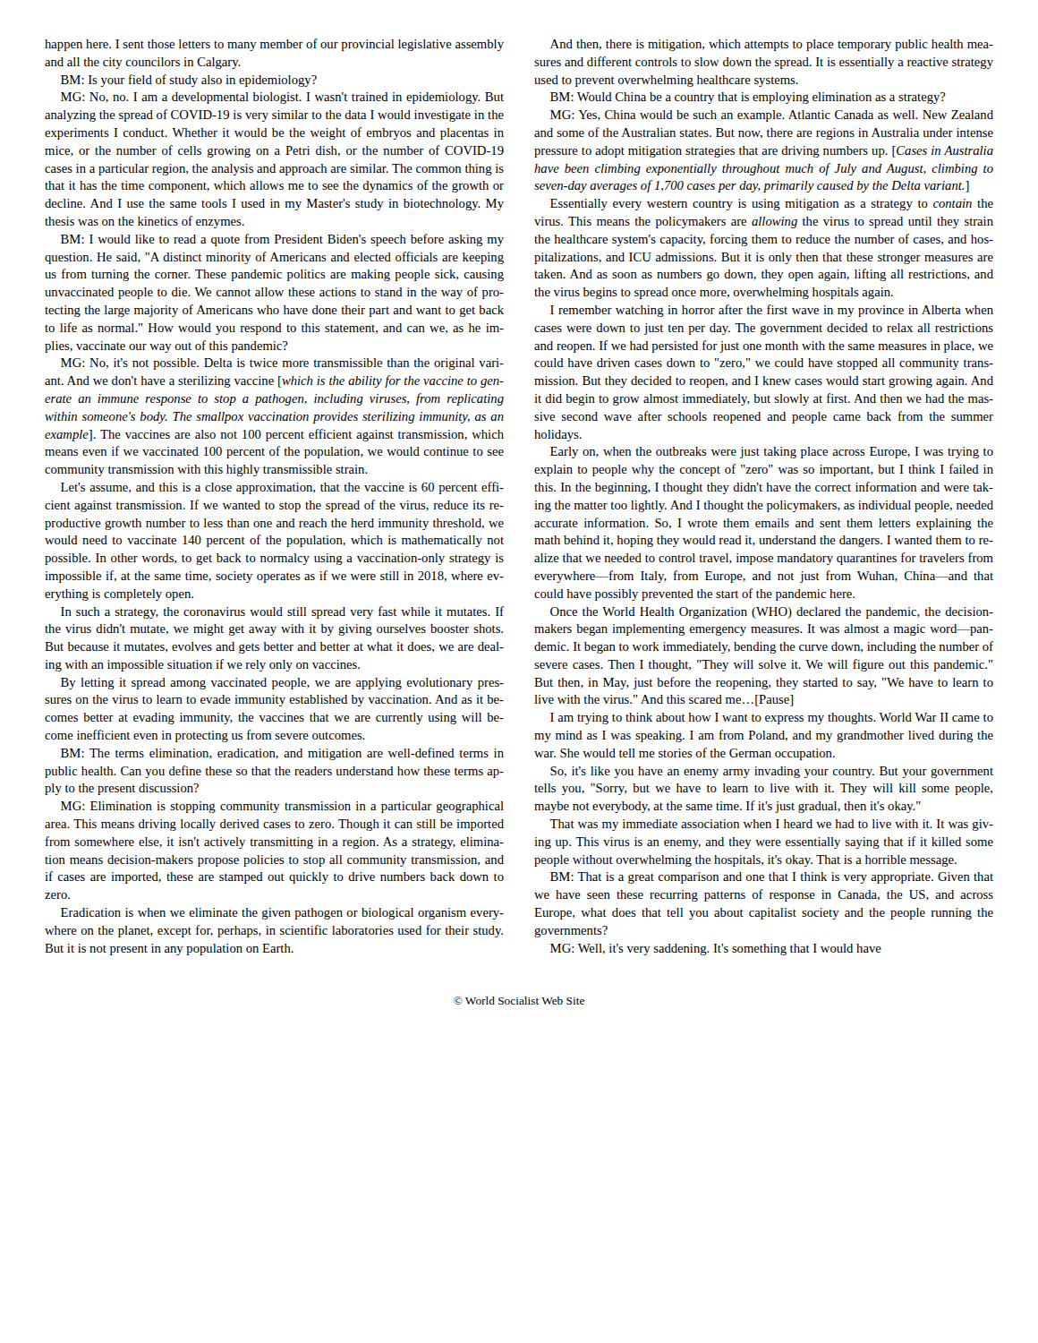happen here. I sent those letters to many member of our provincial legislative assembly and all the city councilors in Calgary.
BM: Is your field of study also in epidemiology?
MG: No, no. I am a developmental biologist. I wasn't trained in epidemiology. But analyzing the spread of COVID-19 is very similar to the data I would investigate in the experiments I conduct. Whether it would be the weight of embryos and placentas in mice, or the number of cells growing on a Petri dish, or the number of COVID-19 cases in a particular region, the analysis and approach are similar. The common thing is that it has the time component, which allows me to see the dynamics of the growth or decline. And I use the same tools I used in my Master's study in biotechnology. My thesis was on the kinetics of enzymes.
BM: I would like to read a quote from President Biden's speech before asking my question. He said, "A distinct minority of Americans and elected officials are keeping us from turning the corner. These pandemic politics are making people sick, causing unvaccinated people to die. We cannot allow these actions to stand in the way of protecting the large majority of Americans who have done their part and want to get back to life as normal." How would you respond to this statement, and can we, as he implies, vaccinate our way out of this pandemic?
MG: No, it's not possible. Delta is twice more transmissible than the original variant. And we don't have a sterilizing vaccine [which is the ability for the vaccine to generate an immune response to stop a pathogen, including viruses, from replicating within someone's body. The smallpox vaccination provides sterilizing immunity, as an example]. The vaccines are also not 100 percent efficient against transmission, which means even if we vaccinated 100 percent of the population, we would continue to see community transmission with this highly transmissible strain.
Let's assume, and this is a close approximation, that the vaccine is 60 percent efficient against transmission. If we wanted to stop the spread of the virus, reduce its reproductive growth number to less than one and reach the herd immunity threshold, we would need to vaccinate 140 percent of the population, which is mathematically not possible. In other words, to get back to normalcy using a vaccination-only strategy is impossible if, at the same time, society operates as if we were still in 2018, where everything is completely open.
In such a strategy, the coronavirus would still spread very fast while it mutates. If the virus didn't mutate, we might get away with it by giving ourselves booster shots. But because it mutates, evolves and gets better and better at what it does, we are dealing with an impossible situation if we rely only on vaccines.
By letting it spread among vaccinated people, we are applying evolutionary pressures on the virus to learn to evade immunity established by vaccination. And as it becomes better at evading immunity, the vaccines that we are currently using will become inefficient even in protecting us from severe outcomes.
BM: The terms elimination, eradication, and mitigation are well-defined terms in public health. Can you define these so that the readers understand how these terms apply to the present discussion?
MG: Elimination is stopping community transmission in a particular geographical area. This means driving locally derived cases to zero. Though it can still be imported from somewhere else, it isn't actively transmitting in a region. As a strategy, elimination means decision-makers propose policies to stop all community transmission, and if cases are imported, these are stamped out quickly to drive numbers back down to zero.
Eradication is when we eliminate the given pathogen or biological organism everywhere on the planet, except for, perhaps, in scientific laboratories used for their study. But it is not present in any population on Earth.
And then, there is mitigation, which attempts to place temporary public health measures and different controls to slow down the spread. It is essentially a reactive strategy used to prevent overwhelming healthcare systems.
BM: Would China be a country that is employing elimination as a strategy?
MG: Yes, China would be such an example. Atlantic Canada as well. New Zealand and some of the Australian states. But now, there are regions in Australia under intense pressure to adopt mitigation strategies that are driving numbers up. [Cases in Australia have been climbing exponentially throughout much of July and August, climbing to seven-day averages of 1,700 cases per day, primarily caused by the Delta variant.]
Essentially every western country is using mitigation as a strategy to contain the virus. This means the policymakers are allowing the virus to spread until they strain the healthcare system's capacity, forcing them to reduce the number of cases, and hospitalizations, and ICU admissions. But it is only then that these stronger measures are taken. And as soon as numbers go down, they open again, lifting all restrictions, and the virus begins to spread once more, overwhelming hospitals again.
I remember watching in horror after the first wave in my province in Alberta when cases were down to just ten per day. The government decided to relax all restrictions and reopen. If we had persisted for just one month with the same measures in place, we could have driven cases down to "zero," we could have stopped all community transmission. But they decided to reopen, and I knew cases would start growing again. And it did begin to grow almost immediately, but slowly at first. And then we had the massive second wave after schools reopened and people came back from the summer holidays.
Early on, when the outbreaks were just taking place across Europe, I was trying to explain to people why the concept of "zero" was so important, but I think I failed in this. In the beginning, I thought they didn't have the correct information and were taking the matter too lightly. And I thought the policymakers, as individual people, needed accurate information. So, I wrote them emails and sent them letters explaining the math behind it, hoping they would read it, understand the dangers. I wanted them to realize that we needed to control travel, impose mandatory quarantines for travelers from everywhere—from Italy, from Europe, and not just from Wuhan, China—and that could have possibly prevented the start of the pandemic here.
Once the World Health Organization (WHO) declared the pandemic, the decision-makers began implementing emergency measures. It was almost a magic word—pandemic. It began to work immediately, bending the curve down, including the number of severe cases. Then I thought, "They will solve it. We will figure out this pandemic." But then, in May, just before the reopening, they started to say, "We have to learn to live with the virus." And this scared me…[Pause]
I am trying to think about how I want to express my thoughts. World War II came to my mind as I was speaking. I am from Poland, and my grandmother lived during the war. She would tell me stories of the German occupation.
So, it's like you have an enemy army invading your country. But your government tells you, "Sorry, but we have to learn to live with it. They will kill some people, maybe not everybody, at the same time. If it's just gradual, then it's okay."
That was my immediate association when I heard we had to live with it. It was giving up. This virus is an enemy, and they were essentially saying that if it killed some people without overwhelming the hospitals, it's okay. That is a horrible message.
BM: That is a great comparison and one that I think is very appropriate. Given that we have seen these recurring patterns of response in Canada, the US, and across Europe, what does that tell you about capitalist society and the people running the governments?
MG: Well, it's very saddening. It's something that I would have
© World Socialist Web Site